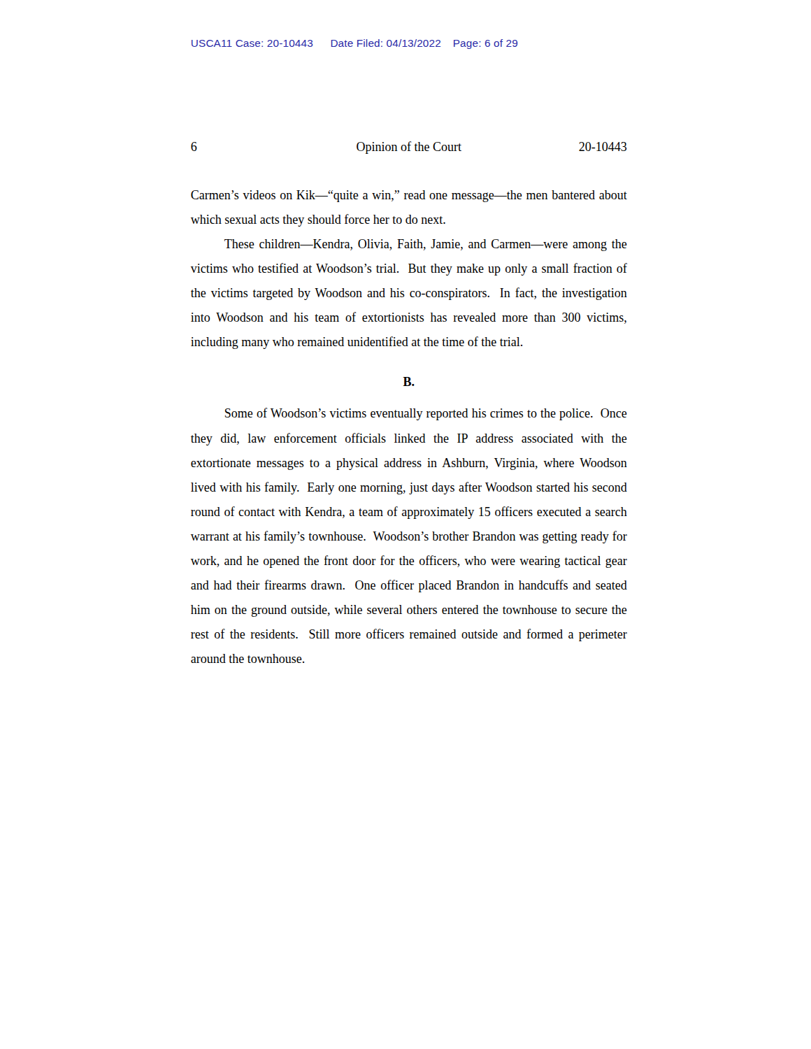USCA11 Case: 20-10443 Date Filed: 04/13/2022 Page: 6 of 29
6
Opinion of the Court
20-10443
Carmen’s videos on Kik—“quite a win,” read one message—the men bantered about which sexual acts they should force her to do next.
These children—Kendra, Olivia, Faith, Jamie, and Carmen—were among the victims who testified at Woodson’s trial. But they make up only a small fraction of the victims targeted by Woodson and his co-conspirators. In fact, the investigation into Woodson and his team of extortionists has revealed more than 300 victims, including many who remained unidentified at the time of the trial.
B.
Some of Woodson’s victims eventually reported his crimes to the police. Once they did, law enforcement officials linked the IP address associated with the extortionate messages to a physical address in Ashburn, Virginia, where Woodson lived with his family. Early one morning, just days after Woodson started his second round of contact with Kendra, a team of approximately 15 officers executed a search warrant at his family’s townhouse. Woodson’s brother Brandon was getting ready for work, and he opened the front door for the officers, who were wearing tactical gear and had their firearms drawn. One officer placed Brandon in handcuffs and seated him on the ground outside, while several others entered the townhouse to secure the rest of the residents. Still more officers remained outside and formed a perimeter around the townhouse.